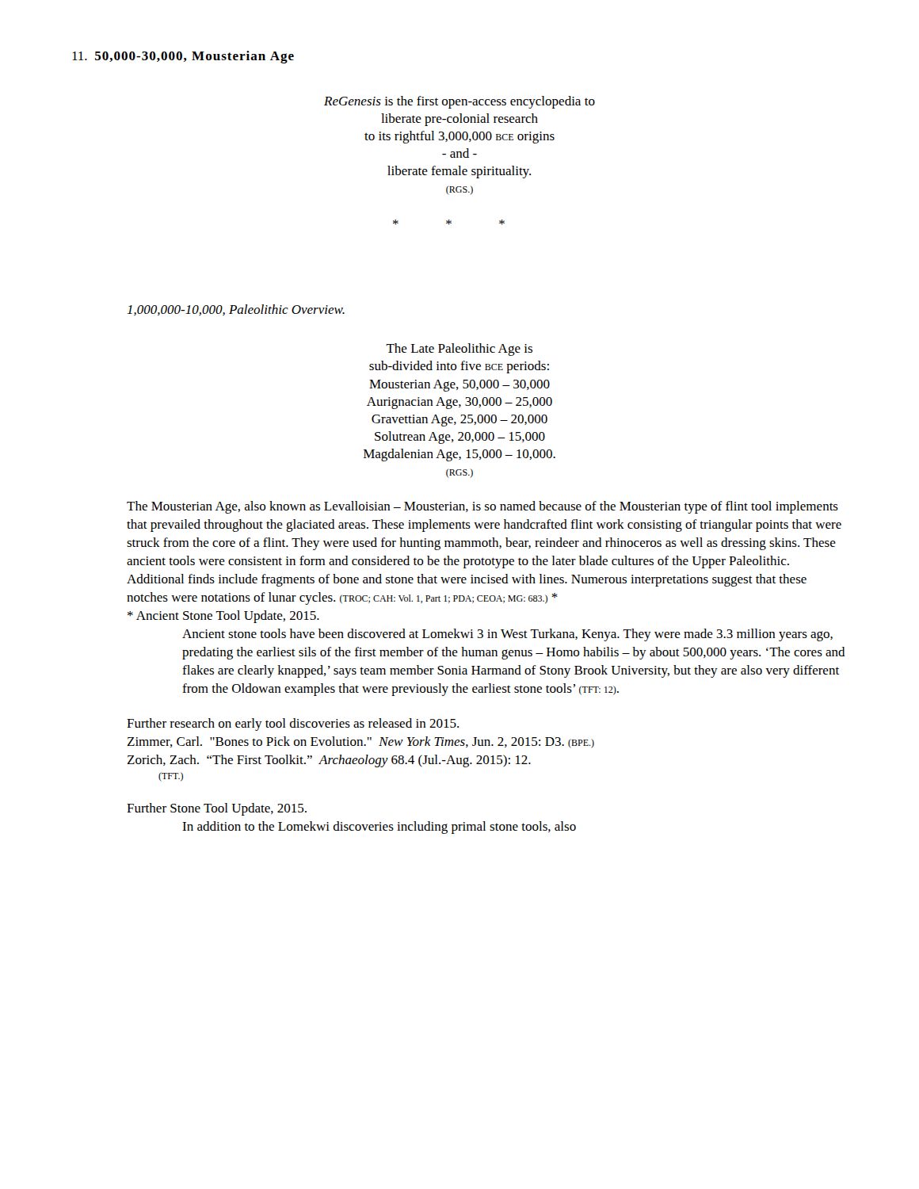11. 50,000-30,000, Mousterian Age
ReGenesis is the first open-access encyclopedia to
liberate pre-colonial research
to its rightful 3,000,000 bce origins
- and -
liberate female spirituality.
(RGS.)
* * *
1,000,000-10,000, Paleolithic Overview.
The Late Paleolithic Age is
sub-divided into five bce periods:
Mousterian Age, 50,000 – 30,000
Aurignacian Age, 30,000 – 25,000
Gravettian Age, 25,000 – 20,000
Solutrean Age, 20,000 – 15,000
Magdalenian Age, 15,000 – 10,000.
(RGS.)
The Mousterian Age, also known as Levalloisian – Mousterian, is so named because of the Mousterian type of flint tool implements that prevailed throughout the glaciated areas. These implements were handcrafted flint work consisting of triangular points that were struck from the core of a flint. They were used for hunting mammoth, bear, reindeer and rhinoceros as well as dressing skins. These ancient tools were consistent in form and considered to be the prototype to the later blade cultures of the Upper Paleolithic. Additional finds include fragments of bone and stone that were incised with lines. Numerous interpretations suggest that these notches were notations of lunar cycles. (TROC; CAH: Vol. 1, Part 1; PDA; CEOA; MG: 683.) *
* Ancient Stone Tool Update, 2015.
Ancient stone tools have been discovered at Lomekwi 3 in West Turkana, Kenya. They were made 3.3 million years ago, predating the earliest sils of the first member of the human genus – Homo habilis – by about 500,000 years. ‘The cores and flakes are clearly knapped,’ says team member Sonia Harmand of Stony Brook University, but they are also very different from the Oldowan examples that were previously the earliest stone tools’ (TFT: 12).
Further research on early tool discoveries as released in 2015.
Zimmer, Carl. "Bones to Pick on Evolution." New York Times, Jun. 2, 2015: D3. (BPE.)
Zorich, Zach. “The First Toolkit.” Archaeology 68.4 (Jul.-Aug. 2015): 12.(TFT.)
Further Stone Tool Update, 2015.
In addition to the Lomekwi discoveries including primal stone tools, also